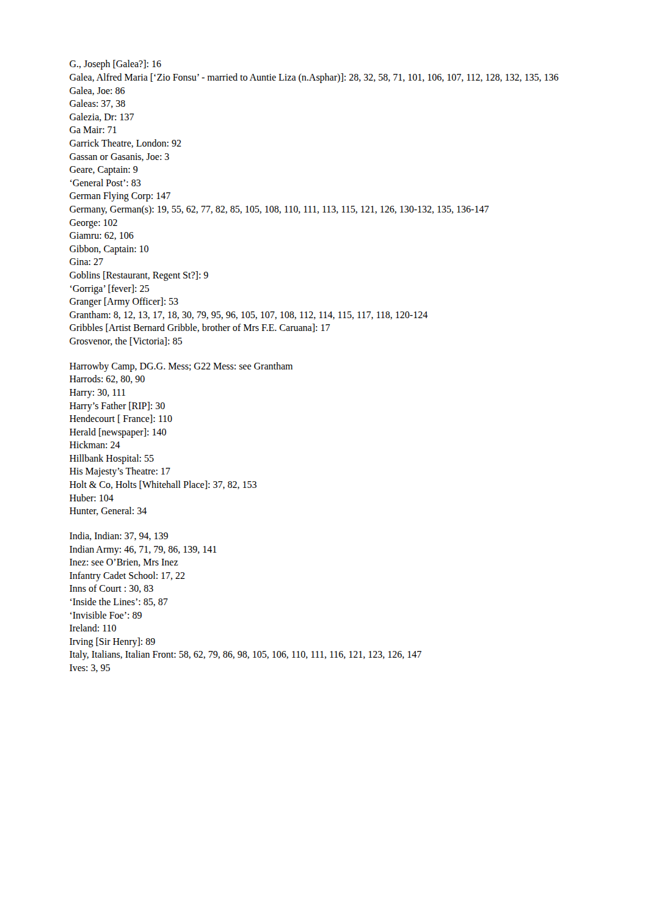G., Joseph [Galea?]: 16
Galea, Alfred Maria [‘Zio Fonsu’ - married to Auntie Liza (n.Asphar)]: 28, 32, 58, 71, 101, 106, 107, 112, 128, 132, 135, 136
Galea, Joe: 86
Galeas: 37, 38
Galezia, Dr: 137
Ga Mair: 71
Garrick Theatre, London: 92
Gassan or Gasanis, Joe: 3
Geare, Captain: 9
‘General Post’: 83
German Flying Corp: 147
Germany, German(s): 19, 55, 62, 77, 82, 85, 105, 108, 110, 111, 113, 115, 121, 126, 130-132, 135, 136-147
George: 102
Giamru: 62, 106
Gibbon, Captain: 10
Gina: 27
Goblins [Restaurant, Regent St?]: 9
‘Gorriga’ [fever]: 25
Granger [Army Officer]: 53
Grantham: 8, 12, 13, 17, 18, 30, 79, 95, 96, 105, 107, 108, 112, 114, 115, 117, 118, 120-124
Gribbles [Artist Bernard Gribble, brother of Mrs F.E. Caruana]: 17
Grosvenor, the [Victoria]: 85
Harrowby Camp, DG.G. Mess; G22 Mess: see Grantham
Harrods: 62, 80, 90
Harry: 30, 111
Harry’s Father [RIP]: 30
Hendecourt [ France]: 110
Herald [newspaper]: 140
Hickman: 24
Hillbank Hospital: 55
His Majesty’s Theatre: 17
Holt & Co, Holts [Whitehall Place]: 37, 82, 153
Huber: 104
Hunter, General: 34
India, Indian: 37, 94, 139
Indian Army: 46, 71, 79, 86, 139, 141
Inez: see O’Brien, Mrs Inez
Infantry Cadet School: 17, 22
Inns of Court : 30, 83
‘Inside the Lines’: 85, 87
‘Invisible Foe’: 89
Ireland: 110
Irving [Sir Henry]: 89
Italy, Italians, Italian Front: 58, 62, 79, 86, 98, 105, 106, 110, 111, 116, 121, 123, 126, 147
Ives: 3, 95